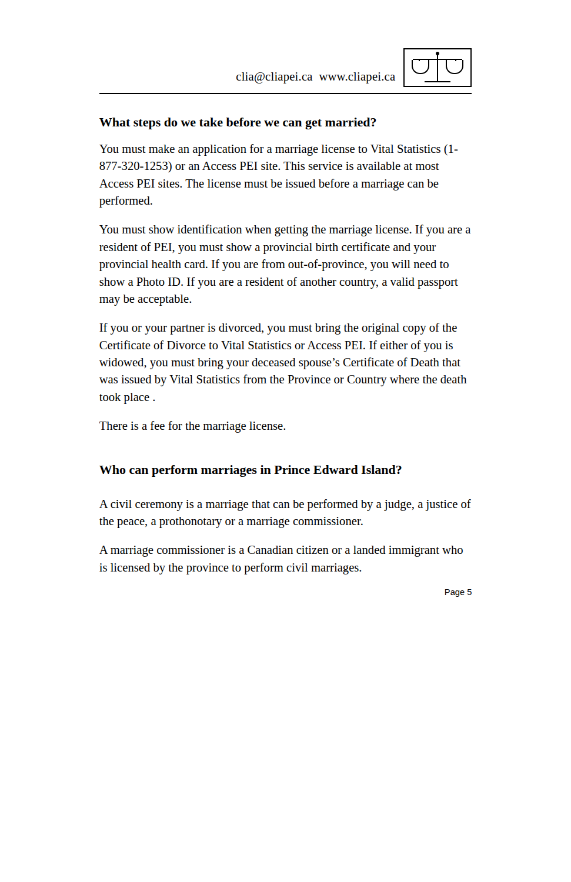clia@cliapei.ca www.cliapei.ca
What steps do we take before we can get married?
You must make an application for a marriage license to Vital Statistics (1-877-320-1253) or an Access PEI site. This service is available at most Access PEI sites. The license must be issued before a marriage can be performed.
You must show identification when getting the marriage license. If you are a resident of PEI, you must show a provincial birth certificate and your provincial health card. If you are from out-of-province, you will need to show a Photo ID. If you are a resident of another country, a valid passport may be acceptable.
If you or your partner is divorced, you must bring the original copy of the Certificate of Divorce to Vital Statistics or Access PEI. If either of you is widowed, you must bring your deceased spouse’s Certificate of Death that was issued by Vital Statistics from the Province or Country where the death took place .
There is a fee for the marriage license.
Who can perform marriages in Prince Edward Island?
A civil ceremony is a marriage that can be performed by a judge, a justice of the peace, a prothonotary or a marriage commissioner.
A marriage commissioner is a Canadian citizen or a landed immigrant who is licensed by the province to perform civil marriages.
Page 5